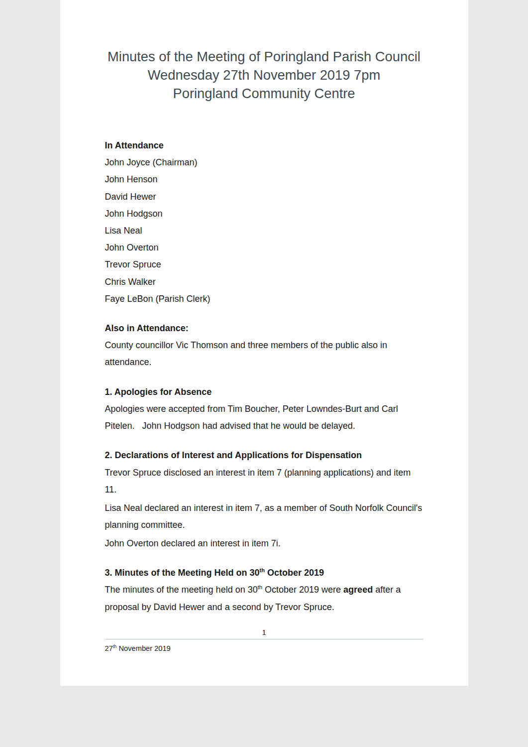Minutes of the Meeting of Poringland Parish Council
Wednesday 27th November 2019 7pm
Poringland Community Centre
In Attendance
John Joyce (Chairman)
John Henson
David Hewer
John Hodgson
Lisa Neal
John Overton
Trevor Spruce
Chris Walker
Faye LeBon (Parish Clerk)
Also in Attendance:
County councillor Vic Thomson and three members of the public also in attendance.
1. Apologies for Absence
Apologies were accepted from Tim Boucher, Peter Lowndes-Burt and Carl Pitelen. John Hodgson had advised that he would be delayed.
2. Declarations of Interest and Applications for Dispensation
Trevor Spruce disclosed an interest in item 7 (planning applications) and item 11.
Lisa Neal declared an interest in item 7, as a member of South Norfolk Council's planning committee.
John Overton declared an interest in item 7i.
3. Minutes of the Meeting Held on 30th October 2019
The minutes of the meeting held on 30th October 2019 were agreed after a proposal by David Hewer and a second by Trevor Spruce.
1
27th November 2019